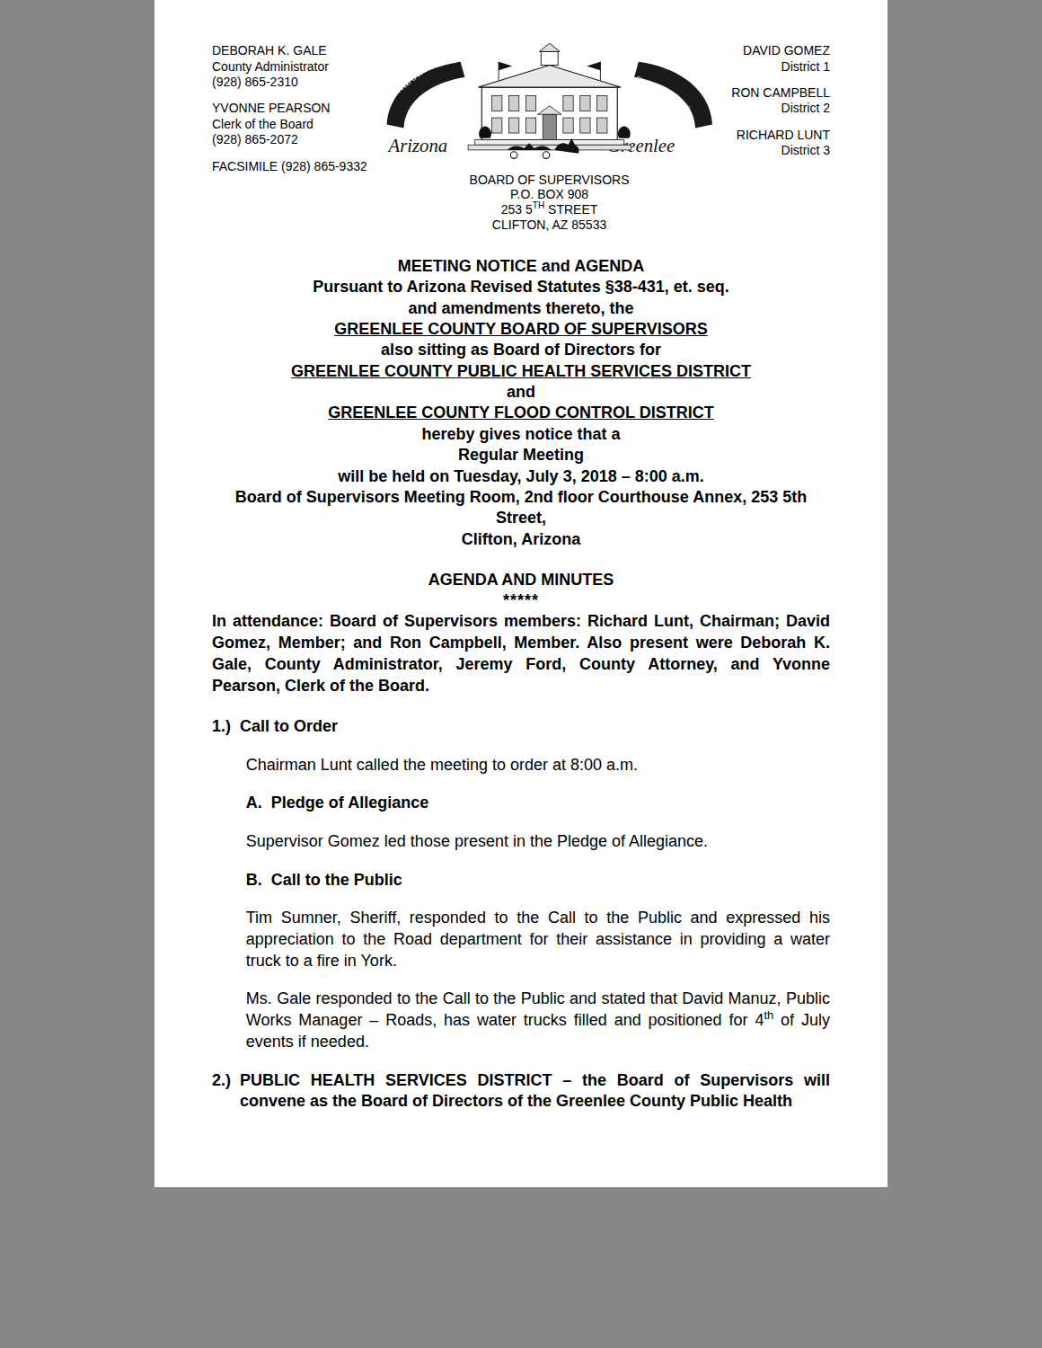DEBORAH K. GALE
County Administrator
(928) 865-2310
YVONNE PEARSON
Clerk of the Board
(928) 865-2072
FACSIMILE (928) 865-9332
THE STATE OF Arizona COUNTY OF Greenlee
BOARD OF SUPERVISORS
P.O. BOX 908
253 5TH STREET
CLIFTON, AZ 85533
DAVID GOMEZ
District 1
RON CAMPBELL
District 2
RICHARD LUNT
District 3
MEETING NOTICE and AGENDA
Pursuant to Arizona Revised Statutes §38-431, et. seq.
and amendments thereto, the
GREENLEE COUNTY BOARD OF SUPERVISORS
also sitting as Board of Directors for
GREENLEE COUNTY PUBLIC HEALTH SERVICES DISTRICT
and
GREENLEE COUNTY FLOOD CONTROL DISTRICT
hereby gives notice that a
Regular Meeting
will be held on Tuesday, July 3, 2018 – 8:00 a.m.
Board of Supervisors Meeting Room, 2nd floor Courthouse Annex, 253 5th Street,
Clifton, Arizona
AGENDA AND MINUTES
*****
In attendance: Board of Supervisors members: Richard Lunt, Chairman; David Gomez, Member; and Ron Campbell, Member. Also present were Deborah K. Gale, County Administrator, Jeremy Ford, County Attorney, and Yvonne Pearson, Clerk of the Board.
1.) Call to Order
Chairman Lunt called the meeting to order at 8:00 a.m.
A. Pledge of Allegiance
Supervisor Gomez led those present in the Pledge of Allegiance.
B. Call to the Public
Tim Sumner, Sheriff, responded to the Call to the Public and expressed his appreciation to the Road department for their assistance in providing a water truck to a fire in York.
Ms. Gale responded to the Call to the Public and stated that David Manuz, Public Works Manager – Roads, has water trucks filled and positioned for 4th of July events if needed.
2.) PUBLIC HEALTH SERVICES DISTRICT – the Board of Supervisors will convene as the Board of Directors of the Greenlee County Public Health